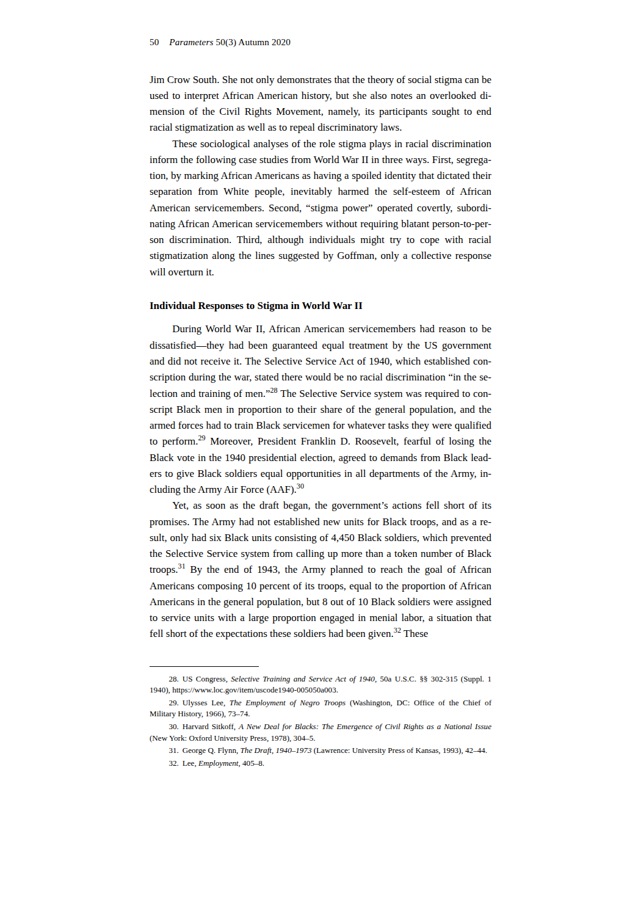50 Parameters 50(3) Autumn 2020
Jim Crow South. She not only demonstrates that the theory of social stigma can be used to interpret African American history, but she also notes an overlooked dimension of the Civil Rights Movement, namely, its participants sought to end racial stigmatization as well as to repeal discriminatory laws.
These sociological analyses of the role stigma plays in racial discrimination inform the following case studies from World War II in three ways. First, segregation, by marking African Americans as having a spoiled identity that dictated their separation from White people, inevitably harmed the self-esteem of African American servicemembers. Second, “stigma power” operated covertly, subordinating African American servicemembers without requiring blatant person-to-person discrimination. Third, although individuals might try to cope with racial stigmatization along the lines suggested by Goffman, only a collective response will overturn it.
Individual Responses to Stigma in World War II
During World War II, African American servicemembers had reason to be dissatisfied—they had been guaranteed equal treatment by the US government and did not receive it. The Selective Service Act of 1940, which established conscription during the war, stated there would be no racial discrimination “in the selection and training of men.”28 The Selective Service system was required to conscript Black men in proportion to their share of the general population, and the armed forces had to train Black servicemen for whatever tasks they were qualified to perform.29 Moreover, President Franklin D. Roosevelt, fearful of losing the Black vote in the 1940 presidential election, agreed to demands from Black leaders to give Black soldiers equal opportunities in all departments of the Army, including the Army Air Force (AAF).30
Yet, as soon as the draft began, the government’s actions fell short of its promises. The Army had not established new units for Black troops, and as a result, only had six Black units consisting of 4,450 Black soldiers, which prevented the Selective Service system from calling up more than a token number of Black troops.31 By the end of 1943, the Army planned to reach the goal of African Americans composing 10 percent of its troops, equal to the proportion of African Americans in the general population, but 8 out of 10 Black soldiers were assigned to service units with a large proportion engaged in menial labor, a situation that fell short of the expectations these soldiers had been given.32 These
28. US Congress, Selective Training and Service Act of 1940, 50a U.S.C. §§ 302-315 (Suppl. 1 1940), https://www.loc.gov/item/uscode1940-005050a003.
29. Ulysses Lee, The Employment of Negro Troops (Washington, DC: Office of the Chief of Military History, 1966), 73–74.
30. Harvard Sitkoff, A New Deal for Blacks: The Emergence of Civil Rights as a National Issue (New York: Oxford University Press, 1978), 304–5.
31. George Q. Flynn, The Draft, 1940–1973 (Lawrence: University Press of Kansas, 1993), 42–44.
32. Lee, Employment, 405–8.